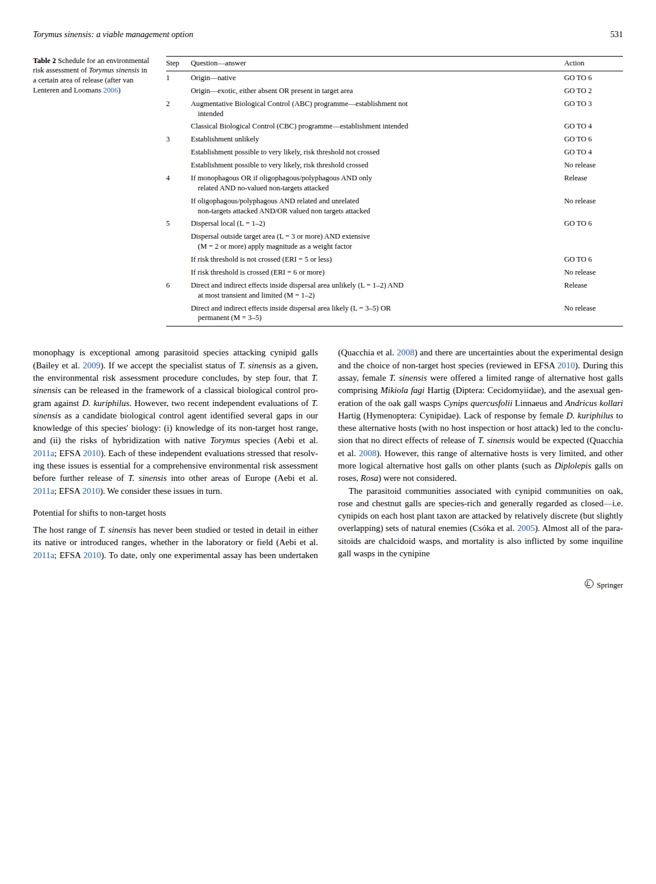Torymus sinensis: a viable management option
531
Table 2 Schedule for an environmental risk assessment of Torymus sinensis in a certain area of release (after van Lenteren and Loomans 2006)
| Step | Question—answer | Action |
| --- | --- | --- |
| 1 | Origin—native | GO TO 6 |
| | Origin—exotic, either absent OR present in target area | GO TO 2 |
| 2 | Augmentative Biological Control (ABC) programme—establishment not intended | GO TO 3 |
| | Classical Biological Control (CBC) programme—establishment intended | GO TO 4 |
| 3 | Establishment unlikely | GO TO 6 |
| | Establishment possible to very likely, risk threshold not crossed | GO TO 4 |
| | Establishment possible to very likely, risk threshold crossed | No release |
| 4 | If monophagous OR if oligophagous/polyphagous AND only related AND no-valued non-targets attacked | Release |
| | If oligophagous/polyphagous AND related and unrelated non-targets attacked AND/OR valued non targets attacked | No release |
| 5 | Dispersal local (L = 1–2) | GO TO 6 |
| | Dispersal outside target area (L = 3 or more) AND extensive (M = 2 or more) apply magnitude as a weight factor | |
| | If risk threshold is not crossed (ERI = 5 or less) | GO TO 6 |
| | If risk threshold is crossed (ERI = 6 or more) | No release |
| 6 | Direct and indirect effects inside dispersal area unlikely (L = 1–2) AND at most transient and limited (M = 1–2) | Release |
| | Direct and indirect effects inside dispersal area likely (L = 3–5) OR permanent (M = 3–5) | No release |
monophagy is exceptional among parasitoid species attacking cynipid galls (Bailey et al. 2009). If we accept the specialist status of T. sinensis as a given, the environmental risk assessment procedure concludes, by step four, that T. sinensis can be released in the framework of a classical biological control program against D. kuriphilus. However, two recent independent evaluations of T. sinensis as a candidate biological control agent identified several gaps in our knowledge of this species' biology: (i) knowledge of its non-target host range, and (ii) the risks of hybridization with native Torymus species (Aebi et al. 2011a; EFSA 2010). Each of these independent evaluations stressed that resolving these issues is essential for a comprehensive environmental risk assessment before further release of T. sinensis into other areas of Europe (Aebi et al. 2011a; EFSA 2010). We consider these issues in turn.
Potential for shifts to non-target hosts
The host range of T. sinensis has never been studied or tested in detail in either its native or introduced ranges, whether in the laboratory or field (Aebi et al. 2011a; EFSA 2010). To date, only one experimental assay has been undertaken (Quacchia et al. 2008) and there are uncertainties about the experimental design and the choice of non-target host species (reviewed in EFSA 2010). During this assay, female T. sinensis were offered a limited range of alternative host galls comprising Mikiola fagi Hartig (Diptera: Cecidomyiidae), and the asexual generation of the oak gall wasps Cynips quercusfolii Linnaeus and Andricus kollari Hartig (Hymenoptera: Cynipidae). Lack of response by female D. kuriphilus to these alternative hosts (with no host inspection or host attack) led to the conclusion that no direct effects of release of T. sinensis would be expected (Quacchia et al. 2008). However, this range of alternative hosts is very limited, and other more logical alternative host galls on other plants (such as Diplolepis galls on roses, Rosa) were not considered.
The parasitoid communities associated with cynipid communities on oak, rose and chestnut galls are species-rich and generally regarded as closed—i.e. cynipids on each host plant taxon are attacked by relatively discrete (but slightly overlapping) sets of natural enemies (Csóka et al. 2005). Almost all of the parasitoids are chalcidoid wasps, and mortality is also inflicted by some inquiline gall wasps in the cynipine
Springer